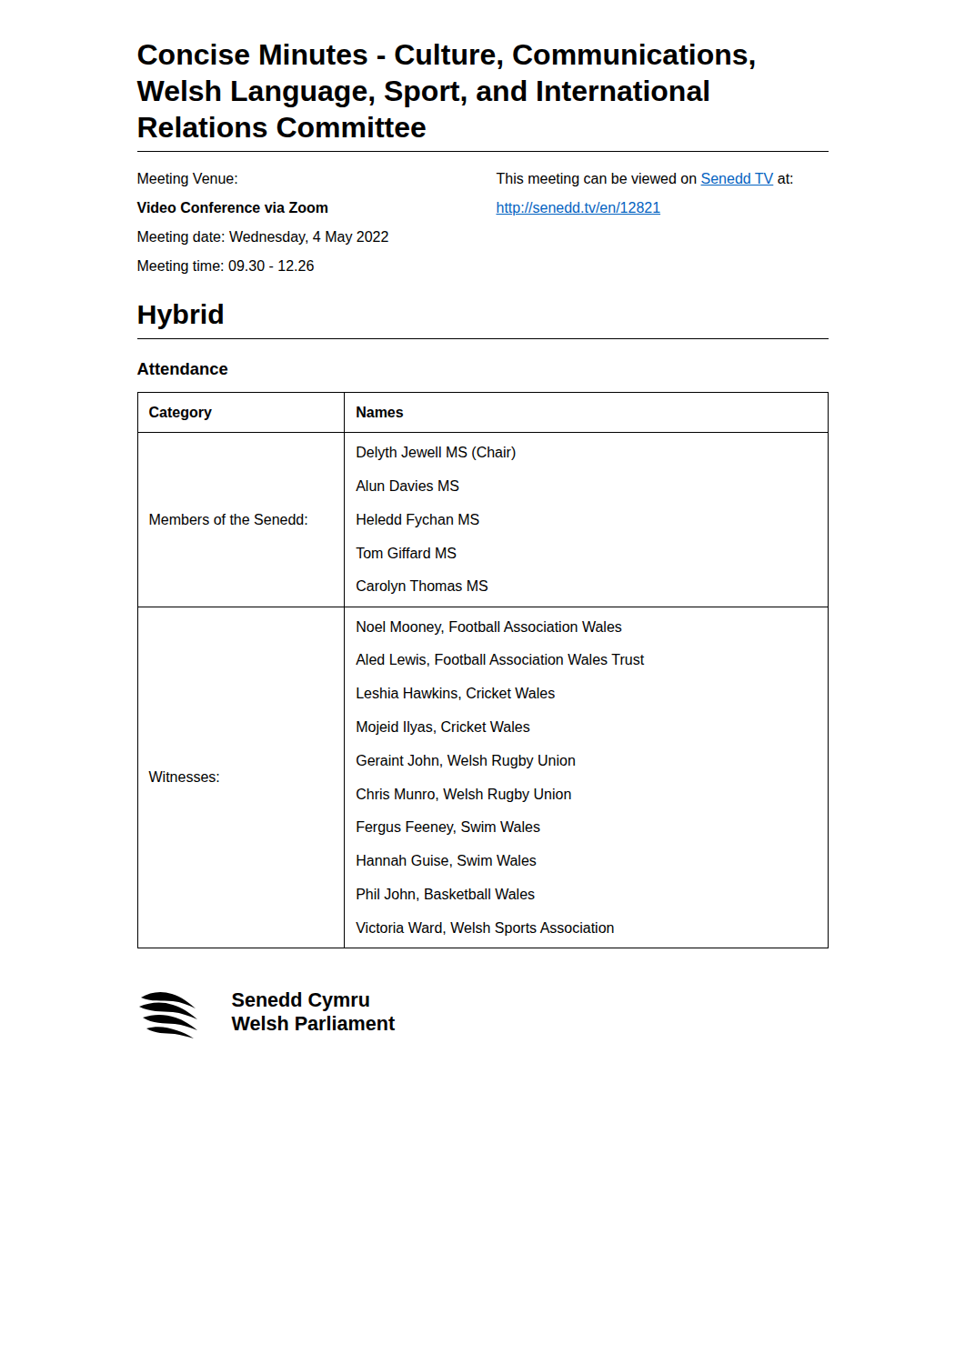Concise Minutes - Culture, Communications, Welsh Language, Sport, and International Relations Committee
Meeting Venue:
Video Conference via Zoom
Meeting date: Wednesday, 4 May 2022
Meeting time: 09.30 - 12.26
This meeting can be viewed on Senedd TV at:
http://senedd.tv/en/12821
Hybrid
Attendance
| Category | Names |
| --- | --- |
| Members of the Senedd: | Delyth Jewell MS (Chair) Alun Davies MS Heledd Fychan MS Tom Giffard MS Carolyn Thomas MS |
| Witnesses: | Noel Mooney, Football Association Wales Aled Lewis, Football Association Wales Trust Leshia Hawkins, Cricket Wales Mojeid Ilyas, Cricket Wales Geraint John, Welsh Rugby Union Chris Munro, Welsh Rugby Union Fergus Feeney, Swim Wales Hannah Guise, Swim Wales Phil John, Basketball Wales Victoria Ward, Welsh Sports Association |
Senedd Cymru
Welsh Parliament